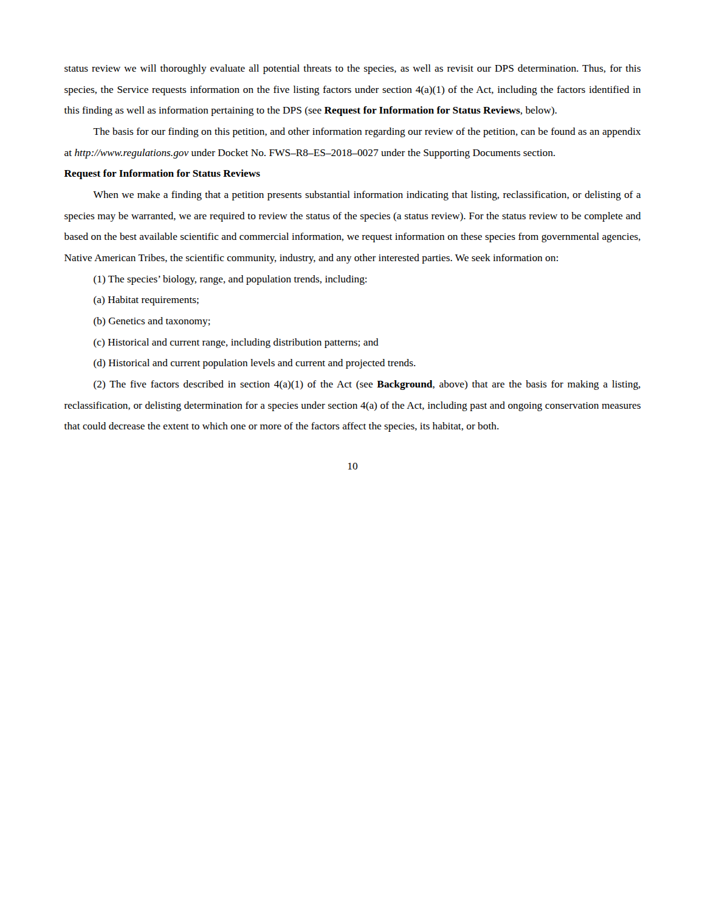status review we will thoroughly evaluate all potential threats to the species, as well as revisit our DPS determination. Thus, for this species, the Service requests information on the five listing factors under section 4(a)(1) of the Act, including the factors identified in this finding as well as information pertaining to the DPS (see Request for Information for Status Reviews, below).
The basis for our finding on this petition, and other information regarding our review of the petition, can be found as an appendix at http://www.regulations.gov under Docket No. FWS–R8–ES–2018–0027 under the Supporting Documents section.
Request for Information for Status Reviews
When we make a finding that a petition presents substantial information indicating that listing, reclassification, or delisting of a species may be warranted, we are required to review the status of the species (a status review). For the status review to be complete and based on the best available scientific and commercial information, we request information on these species from governmental agencies, Native American Tribes, the scientific community, industry, and any other interested parties. We seek information on:
(1) The species’ biology, range, and population trends, including:
(a) Habitat requirements;
(b) Genetics and taxonomy;
(c) Historical and current range, including distribution patterns; and
(d) Historical and current population levels and current and projected trends.
(2) The five factors described in section 4(a)(1) of the Act (see Background, above) that are the basis for making a listing, reclassification, or delisting determination for a species under section 4(a) of the Act, including past and ongoing conservation measures that could decrease the extent to which one or more of the factors affect the species, its habitat, or both.
10